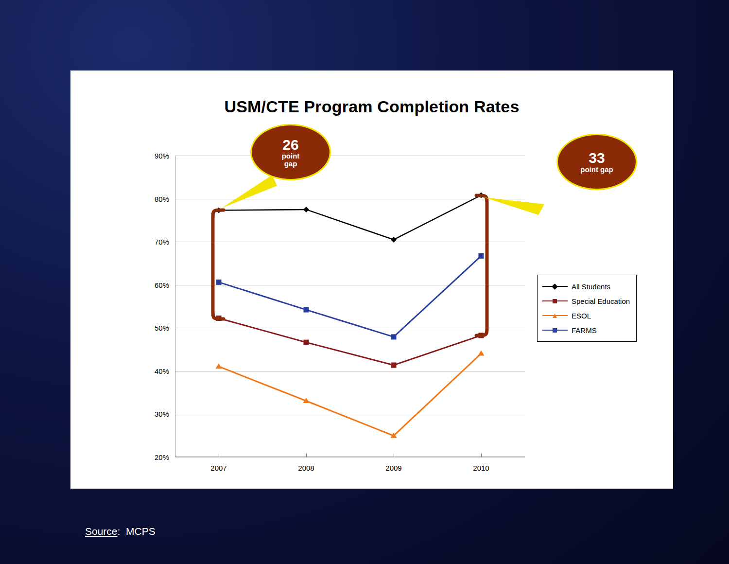USM/CTE Program Completion Rates
90%
80%
70%
60%
50%
40%
30%
20%
2007
2008
2009
2010
All Students
Special Education
ESOL
FARMS
26 point gap
33 point gap
Source: MCPS